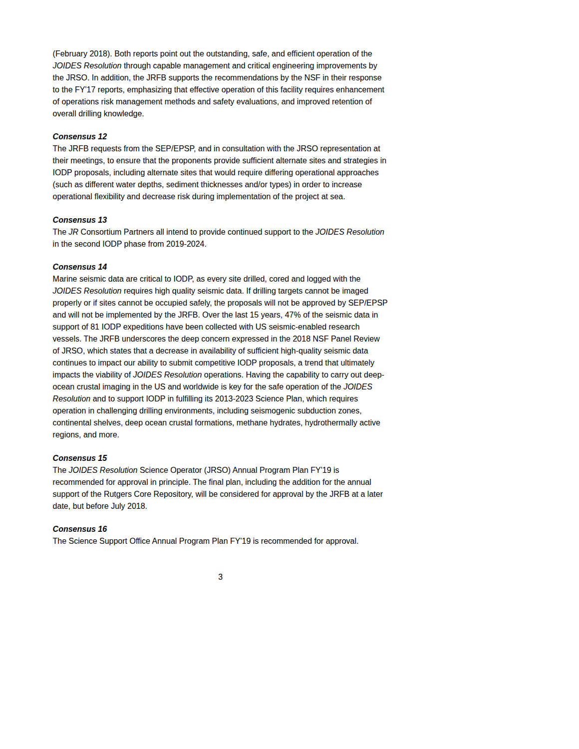(February 2018). Both reports point out the outstanding, safe, and efficient operation of the JOIDES Resolution through capable management and critical engineering improvements by the JRSO. In addition, the JRFB supports the recommendations by the NSF in their response to the FY'17 reports, emphasizing that effective operation of this facility requires enhancement of operations risk management methods and safety evaluations, and improved retention of overall drilling knowledge.
Consensus 12
The JRFB requests from the SEP/EPSP, and in consultation with the JRSO representation at their meetings, to ensure that the proponents provide sufficient alternate sites and strategies in IODP proposals, including alternate sites that would require differing operational approaches (such as different water depths, sediment thicknesses and/or types) in order to increase operational flexibility and decrease risk during implementation of the project at sea.
Consensus 13
The JR Consortium Partners all intend to provide continued support to the JOIDES Resolution in the second IODP phase from 2019-2024.
Consensus 14
Marine seismic data are critical to IODP, as every site drilled, cored and logged with the JOIDES Resolution requires high quality seismic data. If drilling targets cannot be imaged properly or if sites cannot be occupied safely, the proposals will not be approved by SEP/EPSP and will not be implemented by the JRFB. Over the last 15 years, 47% of the seismic data in support of 81 IODP expeditions have been collected with US seismic-enabled research vessels. The JRFB underscores the deep concern expressed in the 2018 NSF Panel Review of JRSO, which states that a decrease in availability of sufficient high-quality seismic data continues to impact our ability to submit competitive IODP proposals, a trend that ultimately impacts the viability of JOIDES Resolution operations. Having the capability to carry out deep-ocean crustal imaging in the US and worldwide is key for the safe operation of the JOIDES Resolution and to support IODP in fulfilling its 2013-2023 Science Plan, which requires operation in challenging drilling environments, including seismogenic subduction zones, continental shelves, deep ocean crustal formations, methane hydrates, hydrothermally active regions, and more.
Consensus 15
The JOIDES Resolution Science Operator (JRSO) Annual Program Plan FY'19 is recommended for approval in principle. The final plan, including the addition for the annual support of the Rutgers Core Repository, will be considered for approval by the JRFB at a later date, but before July 2018.
Consensus 16
The Science Support Office Annual Program Plan FY'19 is recommended for approval.
3